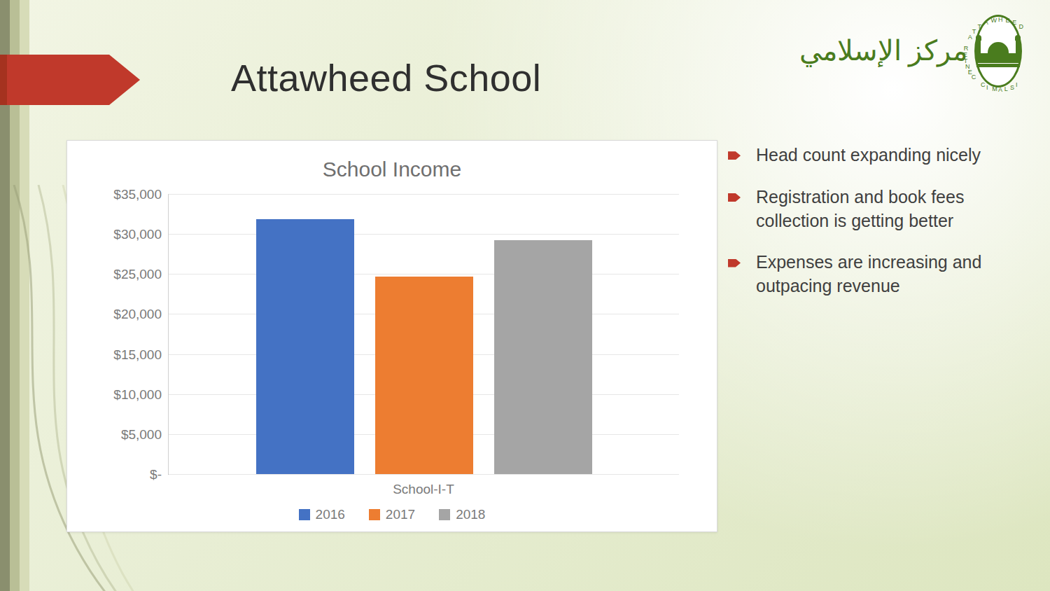Attawheed School
مركز الإسلامي
A T T A W H E E D I S L A M I C C E N T E R
School Income
$35,000
$30,000
$25,000
$20,000
$15,000
$10,000
$5,000
$-
School-I-T
2016
2017
2018
Head count expanding nicely
Registration and book fees collection is getting better
Expenses are increasing and outpacing revenue